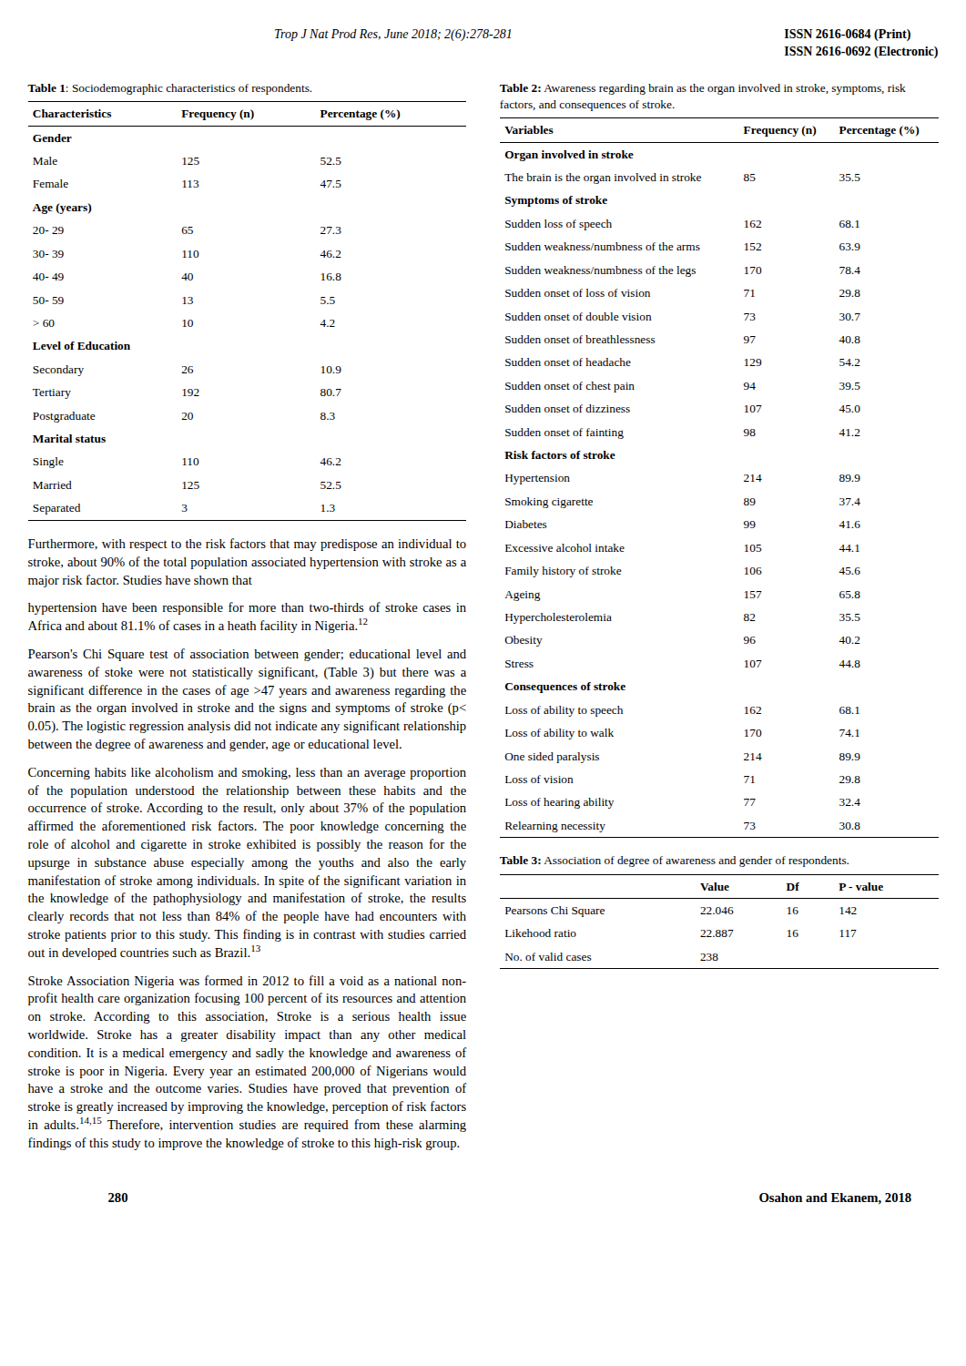Trop J Nat Prod Res, June 2018; 2(6):278-281
ISSN 2616-0684 (Print)
ISSN 2616-0692 (Electronic)
Table 1 : Sociodemographic characteristics of respondents.
| Characteristics | Frequency (n) | Percentage (%) |
| --- | --- | --- |
| Gender |
| Male | 125 | 52.5 |
| Female | 113 | 47.5 |
| Age (years) |
| 20- 29 | 65 | 27.3 |
| 30- 39 | 110 | 46.2 |
| 40- 49 | 40 | 16.8 |
| 50- 59 | 13 | 5.5 |
| > 60 | 10 | 4.2 |
| Level of Education |
| Secondary | 26 | 10.9 |
| Tertiary | 192 | 80.7 |
| Postgraduate | 20 | 8.3 |
| Marital status |
| Single | 110 | 46.2 |
| Married | 125 | 52.5 |
| Separated | 3 | 1.3 |
Furthermore, with respect to the risk factors that may predispose an individual to stroke, about 90% of the total population associated hypertension with stroke as a major risk factor. Studies have shown that
hypertension have been responsible for more than two-thirds of stroke cases in Africa and about 81.1% of cases in a heath facility in Nigeria.12
Pearson's Chi Square test of association between gender; educational level and awareness of stoke were not statistically significant, (Table 3) but there was a significant difference in the cases of age >47 years and awareness regarding the brain as the organ involved in stroke and the signs and symptoms of stroke (p< 0.05). The logistic regression analysis did not indicate any significant relationship between the degree of awareness and gender, age or educational level.
Concerning habits like alcoholism and smoking, less than an average proportion of the population understood the relationship between these habits and the occurrence of stroke. According to the result, only about 37% of the population affirmed the aforementioned risk factors. The poor knowledge concerning the role of alcohol and cigarette in stroke exhibited is possibly the reason for the upsurge in substance abuse especially among the youths and also the early manifestation of stroke among individuals. In spite of the significant variation in the knowledge of the pathophysiology and manifestation of stroke, the results clearly records that not less than 84% of the people have had encounters with stroke patients prior to this study. This finding is in contrast with studies carried out in developed countries such as Brazil.13
Stroke Association Nigeria was formed in 2012 to fill a void as a national non-profit health care organization focusing 100 percent of its resources and attention on stroke. According to this association, Stroke is a serious health issue worldwide. Stroke has a greater disability impact than any other medical condition. It is a medical emergency and sadly the knowledge and awareness of stroke is poor in Nigeria. Every year an estimated 200,000 of Nigerians would have a stroke and the outcome varies. Studies have proved that prevention of stroke is greatly increased by improving the knowledge, perception of risk factors in adults.14,15 Therefore, intervention studies are required from these alarming findings of this study to improve the knowledge of stroke to this high-risk group.
Table 2: Awareness regarding brain as the organ involved in stroke, symptoms, risk factors, and consequences of stroke.
| Variables | Frequency (n) | Percentage (%) |
| --- | --- | --- |
| Organ involved in stroke |
| The brain is the organ involved in stroke | 85 | 35.5 |
| Symptoms of stroke |
| Sudden loss of speech | 162 | 68.1 |
| Sudden weakness/numbness of the arms | 152 | 63.9 |
| Sudden weakness/numbness of the legs | 170 | 78.4 |
| Sudden onset of loss of vision | 71 | 29.8 |
| Sudden onset of double vision | 73 | 30.7 |
| Sudden onset of breathlessness | 97 | 40.8 |
| Sudden onset of headache | 129 | 54.2 |
| Sudden onset of chest pain | 94 | 39.5 |
| Sudden onset of dizziness | 107 | 45.0 |
| Sudden onset of fainting | 98 | 41.2 |
| Risk factors of stroke |
| Hypertension | 214 | 89.9 |
| Smoking cigarette | 89 | 37.4 |
| Diabetes | 99 | 41.6 |
| Excessive alcohol intake | 105 | 44.1 |
| Family history of stroke | 106 | 45.6 |
| Ageing | 157 | 65.8 |
| Hypercholesterolemia | 82 | 35.5 |
| Obesity | 96 | 40.2 |
| Stress | 107 | 44.8 |
| Consequences of stroke |
| Loss of ability to speech | 162 | 68.1 |
| Loss of ability to walk | 170 | 74.1 |
| One sided paralysis | 214 | 89.9 |
| Loss of vision | 71 | 29.8 |
| Loss of hearing ability | 77 | 32.4 |
| Relearning necessity | 73 | 30.8 |
Table 3: Association of degree of awareness and gender of respondents.
| | Value | Df | P - value |
| --- | --- | --- | --- |
| Pearsons Chi Square | 22.046 | 16 | 142 |
| Likehood ratio | 22.887 | 16 | 117 |
| No. of valid cases | 238 | | |
280 Osahon and Ekanem, 2018